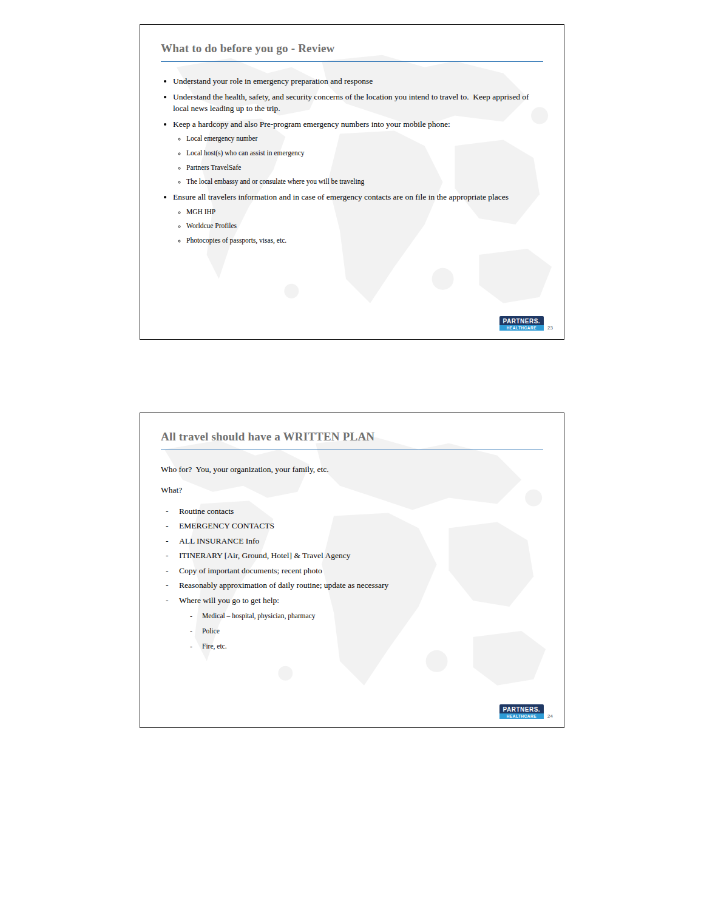What to do before you go - Review
Understand your role in emergency preparation and response
Understand the health, safety, and security concerns of the location you intend to travel to. Keep apprised of local news leading up to the trip.
Keep a hardcopy and also Pre-program emergency numbers into your mobile phone:
Local emergency number
Local host(s) who can assist in emergency
Partners TravelSafe
The local embassy and or consulate where you will be traveling
Ensure all travelers information and in case of emergency contacts are on file in the appropriate places
MGH IHP
Worldcue Profiles
Photocopies of passports, visas, etc.
PARTNERS. HEALTHCARE
23
All travel should have a WRITTEN PLAN
Who for? You, your organization, your family, etc.
What?
Routine contacts
EMERGENCY CONTACTS
ALL INSURANCE Info
ITINERARY [Air, Ground, Hotel] & Travel Agency
Copy of important documents; recent photo
Reasonably approximation of daily routine; update as necessary
Where will you go to get help:
Medical – hospital, physician, pharmacy
Police
Fire, etc.
PARTNERS. HEALTHCARE
24